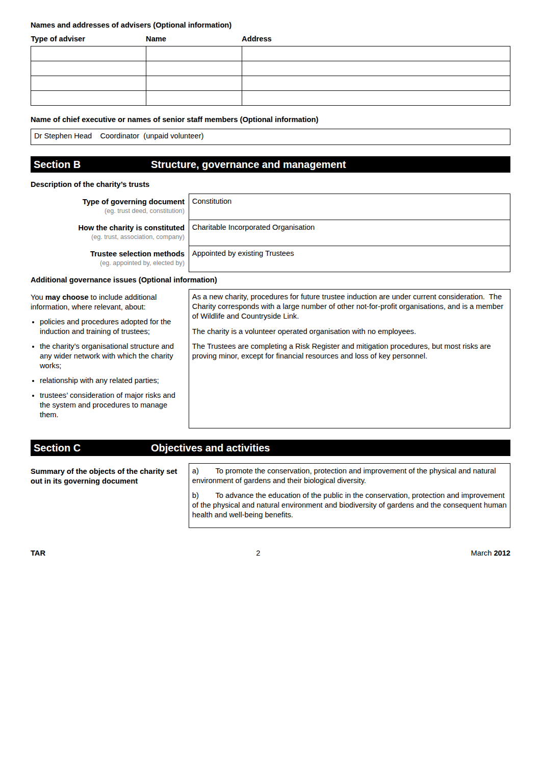Names and addresses of advisers (Optional information)
| Type of adviser | Name | Address |
| --- | --- | --- |
Name of chief executive or names of senior staff members (Optional information)
Dr Stephen Head Coordinator (unpaid volunteer)
Section B Structure, governance and management
Description of the charity’s trusts
| Type of governing document (eg. trust deed, constitution) | Constitution |
| How the charity is constituted (eg. trust, association, company) | Charitable Incorporated Organisation |
| Trustee selection methods (eg. appointed by, elected by) | Appointed by existing Trustees |
Additional governance issues (Optional information)
| You may choose to include additional information, where relevant, about: policies and procedures adopted for the induction and training of trustees; the charity’s organisational structure and any wider network with which the charity works; relationship with any related parties; trustees’ consideration of major risks and the system and procedures to manage them. | As a new charity, procedures for future trustee induction are under current consideration. The Charity corresponds with a large number of other not-for-profit organisations, and is a member of Wildlife and Countryside Link. The charity is a volunteer operated organisation with no employees. The Trustees are completing a Risk Register and mitigation procedures, but most risks are proving minor, except for financial resources and loss of key personnel. |
Section C Objectives and activities
| Summary of the objects of the charity set out in its governing document | a) To promote the conservation, protection and improvement of the physical and natural environment of gardens and their biological diversity. b) To advance the education of the public in the conservation, protection and improvement of the physical and natural environment and biodiversity of gardens and the consequent human health and well-being benefits. |
TAR
2
March 2012